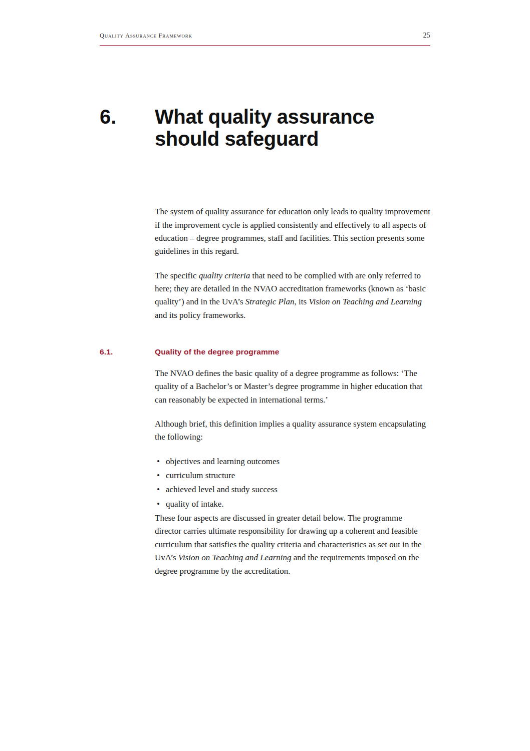Quality Assurance Framework 25
6.
What quality assurance should safeguard
The system of quality assurance for education only leads to quality improvement if the improvement cycle is applied consistently and effectively to all aspects of education – degree programmes, staff and facilities. This section presents some guidelines in this regard.
The specific quality criteria that need to be complied with are only referred to here; they are detailed in the NVAO accreditation frameworks (known as ‘basic quality’) and in the UvA’s Strategic Plan, its Vision on Teaching and Learning and its policy frameworks.
6.1.
Quality of the degree programme
The NVAO defines the basic quality of a degree programme as follows: ‘The quality of a Bachelor’s or Master’s degree programme in higher education that can reasonably be expected in international terms.’
Although brief, this definition implies a quality assurance system encapsulating the following:
objectives and learning outcomes
curriculum structure
achieved level and study success
quality of intake.
These four aspects are discussed in greater detail below. The programme director carries ultimate responsibility for drawing up a coherent and feasible curriculum that satisfies the quality criteria and characteristics as set out in the UvA’s Vision on Teaching and Learning and the requirements imposed on the degree programme by the accreditation.